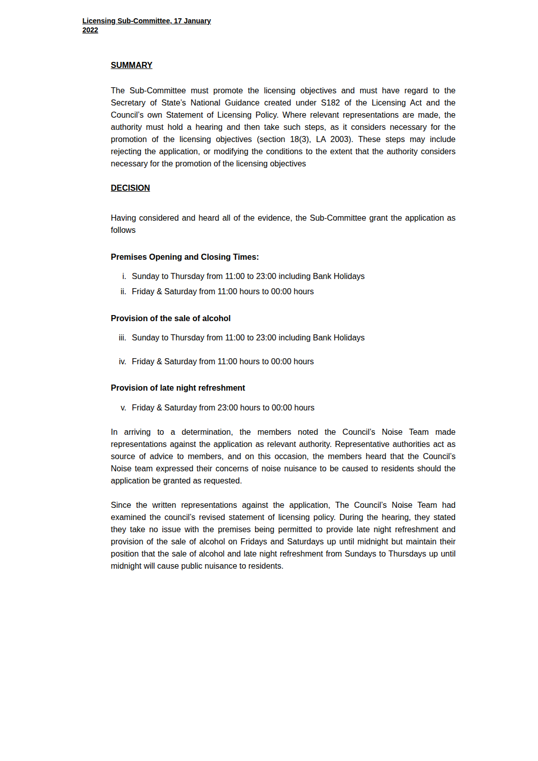Licensing Sub-Committee, 17 January
2022
SUMMARY
The Sub-Committee must promote the licensing objectives and must have regard to the Secretary of State’s National Guidance created under S182 of the Licensing Act and the Council’s own Statement of Licensing Policy. Where relevant representations are made, the authority must hold a hearing and then take such steps, as it considers necessary for the promotion of the licensing objectives (section 18(3), LA 2003). These steps may include rejecting the application, or modifying the conditions to the extent that the authority considers necessary for the promotion of the licensing objectives
DECISION
Having considered and heard all of the evidence, the Sub-Committee grant the application as follows
Premises Opening and Closing Times:
Sunday to Thursday from 11:00 to 23:00 including Bank Holidays
Friday & Saturday from 11:00 hours to 00:00 hours
Provision of the sale of alcohol
Sunday to Thursday from 11:00 to 23:00 including Bank Holidays
Friday & Saturday from 11:00 hours to 00:00 hours
Provision of late night refreshment
Friday & Saturday from 23:00 hours to 00:00 hours
In arriving to a determination, the members noted the Council’s Noise Team made representations against the application as relevant authority. Representative authorities act as source of advice to members, and on this occasion, the members heard that the Council’s Noise team expressed their concerns of noise nuisance to be caused to residents should the application be granted as requested.
Since the written representations against the application, The Council’s Noise Team had examined the council’s revised statement of licensing policy. During the hearing, they stated they take no issue with the premises being permitted to provide late night refreshment and provision of the sale of alcohol on Fridays and Saturdays up until midnight but maintain their position that the sale of alcohol and late night refreshment from Sundays to Thursdays up until midnight will cause public nuisance to residents.